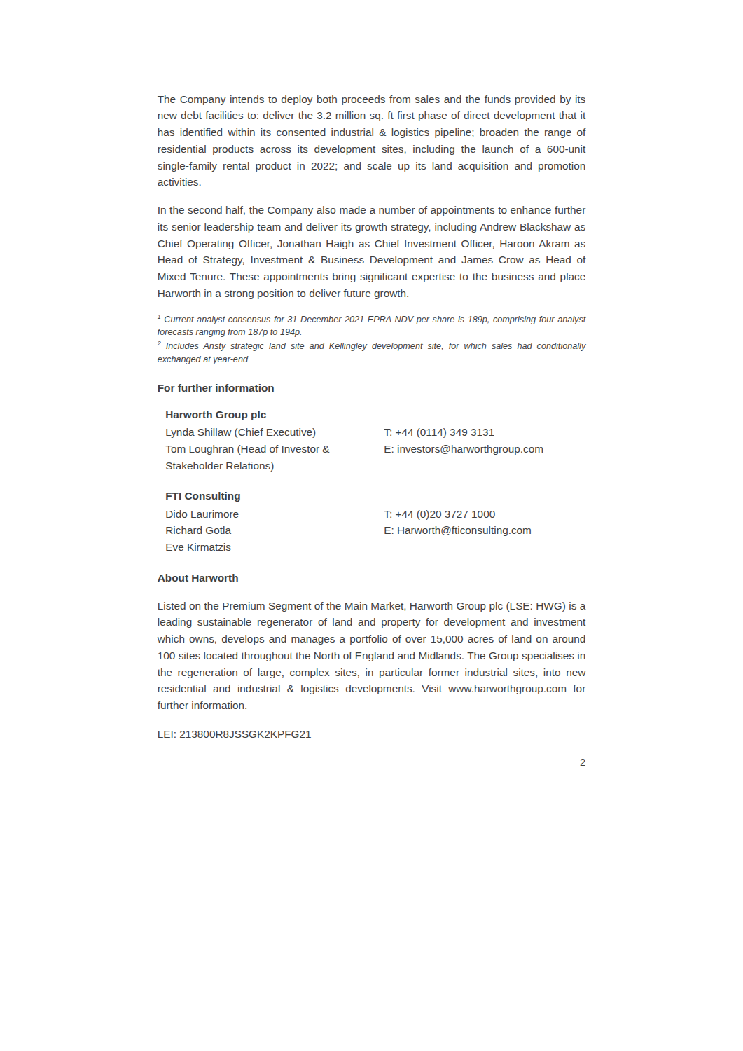The Company intends to deploy both proceeds from sales and the funds provided by its new debt facilities to: deliver the 3.2 million sq. ft first phase of direct development that it has identified within its consented industrial & logistics pipeline; broaden the range of residential products across its development sites, including the launch of a 600-unit single-family rental product in 2022; and scale up its land acquisition and promotion activities.
In the second half, the Company also made a number of appointments to enhance further its senior leadership team and deliver its growth strategy, including Andrew Blackshaw as Chief Operating Officer, Jonathan Haigh as Chief Investment Officer, Haroon Akram as Head of Strategy, Investment & Business Development and James Crow as Head of Mixed Tenure. These appointments bring significant expertise to the business and place Harworth in a strong position to deliver future growth.
1 Current analyst consensus for 31 December 2021 EPRA NDV per share is 189p, comprising four analyst forecasts ranging from 187p to 194p.
2 Includes Ansty strategic land site and Kellingley development site, for which sales had conditionally exchanged at year-end
For further information
Harworth Group plc
| Lynda Shillaw (Chief Executive) | T: +44 (0114) 349 3131 |
| Tom Loughran (Head of Investor & Stakeholder Relations) | E: investors@harworthgroup.com |
FTI Consulting
| Dido Laurimore | T: +44 (0)20 3727 1000 |
| Richard Gotla | E: Harworth@fticonsulting.com |
| Eve Kirmatzis | |
About Harworth
Listed on the Premium Segment of the Main Market, Harworth Group plc (LSE: HWG) is a leading sustainable regenerator of land and property for development and investment which owns, develops and manages a portfolio of over 15,000 acres of land on around 100 sites located throughout the North of England and Midlands. The Group specialises in the regeneration of large, complex sites, in particular former industrial sites, into new residential and industrial & logistics developments. Visit www.harworthgroup.com for further information.
LEI: 213800R8JSSGK2KPFG21
2